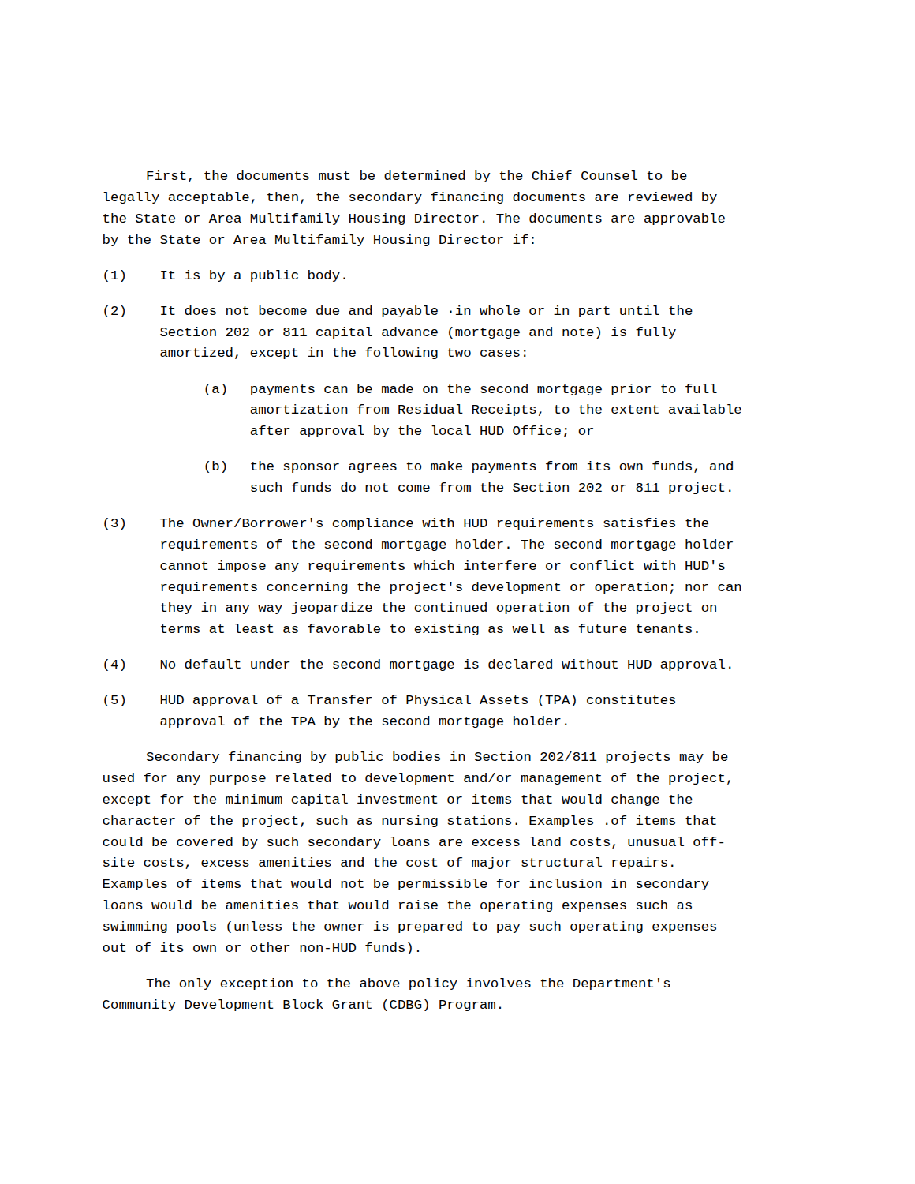First, the documents must be determined by the Chief Counsel to be legally acceptable, then, the secondary financing documents are reviewed by the State or Area Multifamily Housing Director. The documents are approvable by the State or Area Multifamily Housing Director if:
(1) It is by a public body.
(2) It does not become due and payable ·in whole or in part until the Section 202 or 811 capital advance (mortgage and note) is fully amortized, except in the following two cases:
(a) payments can be made on the second mortgage prior to full amortization from Residual Receipts, to the extent available after approval by the local HUD Office; or
(b) the sponsor agrees to make payments from its own funds, and such funds do not come from the Section 202 or 811 project.
(3) The Owner/Borrower's compliance with HUD requirements satisfies the requirements of the second mortgage holder. The second mortgage holder cannot impose any requirements which interfere or conflict with HUD's requirements concerning the project's development or operation; nor can they in any way jeopardize the continued operation of the project on terms at least as favorable to existing as well as future tenants.
(4) No default under the second mortgage is declared without HUD approval.
(5) HUD approval of a Transfer of Physical Assets (TPA) constitutes approval of the TPA by the second mortgage holder.
Secondary financing by public bodies in Section 202/811 projects may be used for any purpose related to development and/or management of the project, except for the minimum capital investment or items that would change the character of the project, such as nursing stations. Examples .of items that could be covered by such secondary loans are excess land costs, unusual off-site costs, excess amenities and the cost of major structural repairs. Examples of items that would not be permissible for inclusion in secondary loans would be amenities that would raise the operating expenses such as swimming pools (unless the owner is prepared to pay such operating expenses out of its own or other non-HUD funds).
The only exception to the above policy involves the Department's Community Development Block Grant (CDBG) Program.